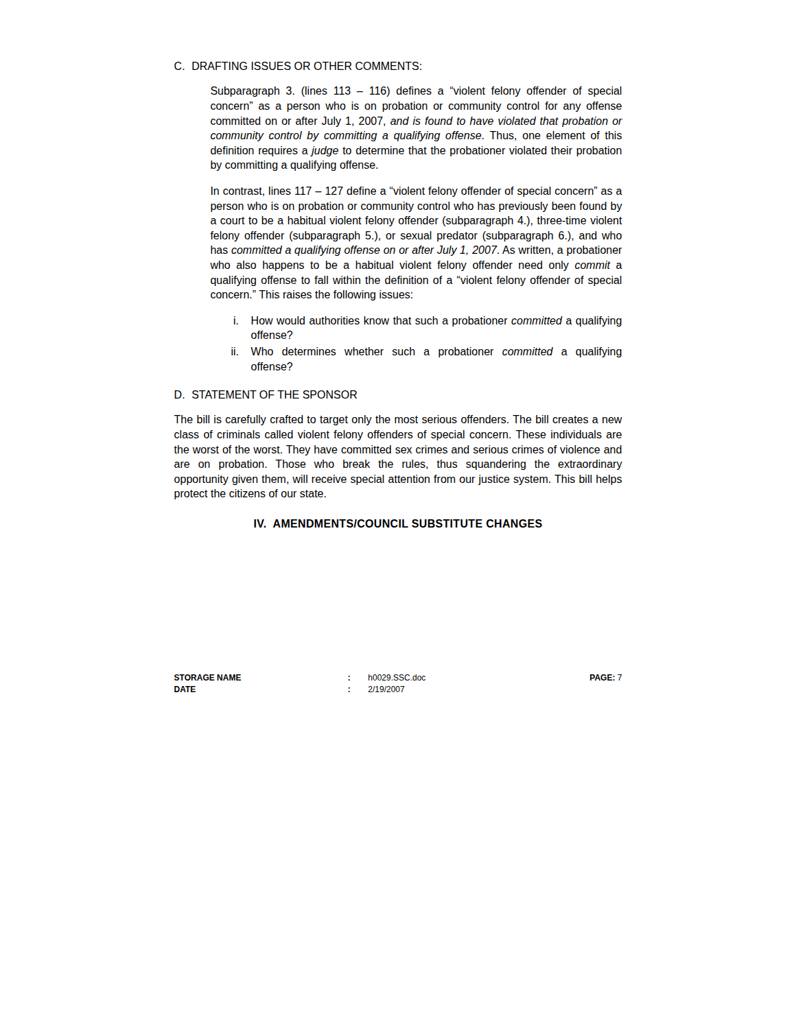C. DRAFTING ISSUES OR OTHER COMMENTS:
Subparagraph 3. (lines 113 – 116) defines a “violent felony offender of special concern” as a person who is on probation or community control for any offense committed on or after July 1, 2007, and is found to have violated that probation or community control by committing a qualifying offense. Thus, one element of this definition requires a judge to determine that the probationer violated their probation by committing a qualifying offense.
In contrast, lines 117 – 127 define a “violent felony offender of special concern” as a person who is on probation or community control who has previously been found by a court to be a habitual violent felony offender (subparagraph 4.), three-time violent felony offender (subparagraph 5.), or sexual predator (subparagraph 6.), and who has committed a qualifying offense on or after July 1, 2007. As written, a probationer who also happens to be a habitual violent felony offender need only commit a qualifying offense to fall within the definition of a “violent felony offender of special concern.” This raises the following issues:
i. How would authorities know that such a probationer committed a qualifying offense?
ii. Who determines whether such a probationer committed a qualifying offense?
D. STATEMENT OF THE SPONSOR
The bill is carefully crafted to target only the most serious offenders. The bill creates a new class of criminals called violent felony offenders of special concern. These individuals are the worst of the worst. They have committed sex crimes and serious crimes of violence and are on probation. Those who break the rules, thus squandering the extraordinary opportunity given them, will receive special attention from our justice system. This bill helps protect the citizens of our state.
IV. AMENDMENTS/COUNCIL SUBSTITUTE CHANGES
| STORAGE NAME | : | h0029.SSC.doc | PAGE: 7 |
| DATE | : | 2/19/2007 | |